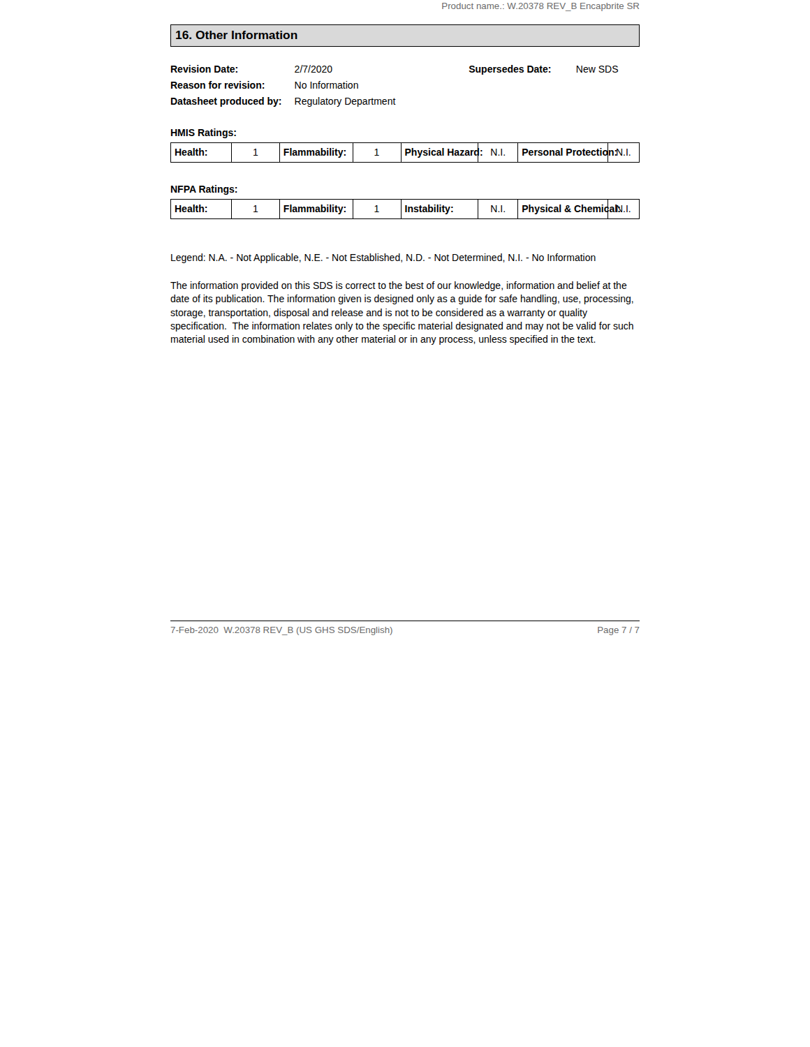Product name.: W.20378 REV_B Encapbrite SR
16. Other Information
| Revision Date: | 2/7/2020 | Supersedes Date: | New SDS |
| Reason for revision: | No Information | | |
| Datasheet produced by: | Regulatory Department | | |
HMIS Ratings:
| Health: | 1 | Flammability: | 1 | Physical Hazard: | N.I. | Personal Protection: | N.I. |
NFPA Ratings:
| Health: | 1 | Flammability: | 1 | Instability: | N.I. | Physical & Chemical: | N.I. |
Legend: N.A. - Not Applicable, N.E. - Not Established, N.D. - Not Determined, N.I. - No Information
The information provided on this SDS is correct to the best of our knowledge, information and belief at the date of its publication. The information given is designed only as a guide for safe handling, use, processing, storage, transportation, disposal and release and is not to be considered as a warranty or quality specification. The information relates only to the specific material designated and may not be valid for such material used in combination with any other material or in any process, unless specified in the text.
7-Feb-2020 W.20378 REV_B (US GHS SDS/English)
Page 7 / 7